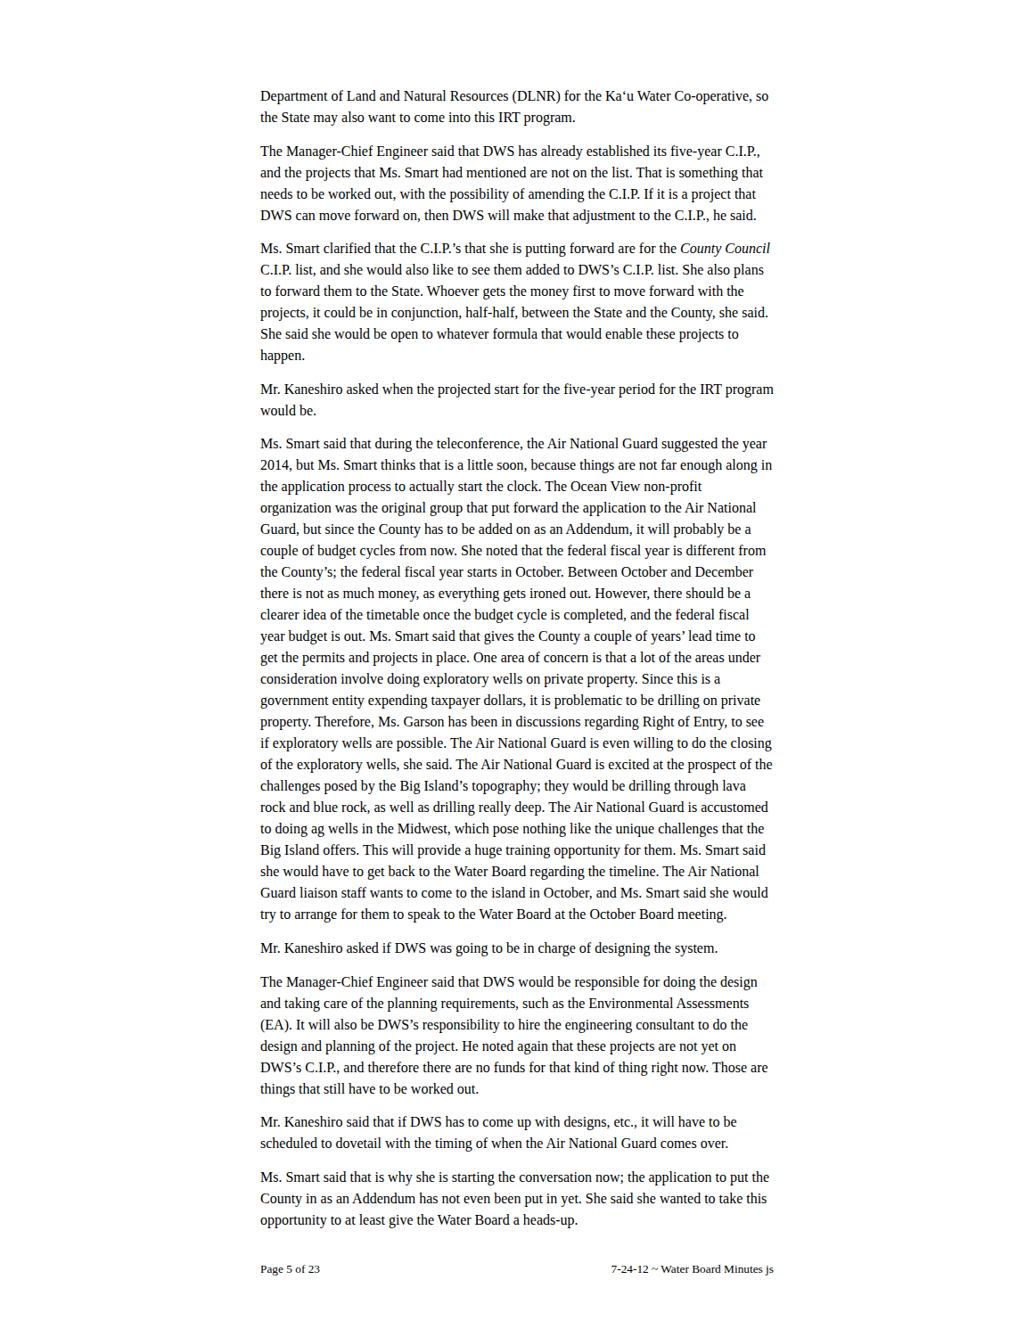Department of Land and Natural Resources (DLNR) for the Kaʻu Water Co-operative, so the State may also want to come into this IRT program.
The Manager-Chief Engineer said that DWS has already established its five-year C.I.P., and the projects that Ms. Smart had mentioned are not on the list. That is something that needs to be worked out, with the possibility of amending the C.I.P. If it is a project that DWS can move forward on, then DWS will make that adjustment to the C.I.P., he said.
Ms. Smart clarified that the C.I.P.’s that she is putting forward are for the County Council C.I.P. list, and she would also like to see them added to DWS’s C.I.P. list. She also plans to forward them to the State. Whoever gets the money first to move forward with the projects, it could be in conjunction, half-half, between the State and the County, she said. She said she would be open to whatever formula that would enable these projects to happen.
Mr. Kaneshiro asked when the projected start for the five-year period for the IRT program would be.
Ms. Smart said that during the teleconference, the Air National Guard suggested the year 2014, but Ms. Smart thinks that is a little soon, because things are not far enough along in the application process to actually start the clock. The Ocean View non-profit organization was the original group that put forward the application to the Air National Guard, but since the County has to be added on as an Addendum, it will probably be a couple of budget cycles from now. She noted that the federal fiscal year is different from the County’s; the federal fiscal year starts in October. Between October and December there is not as much money, as everything gets ironed out. However, there should be a clearer idea of the timetable once the budget cycle is completed, and the federal fiscal year budget is out. Ms. Smart said that gives the County a couple of years’ lead time to get the permits and projects in place. One area of concern is that a lot of the areas under consideration involve doing exploratory wells on private property. Since this is a government entity expending taxpayer dollars, it is problematic to be drilling on private property. Therefore, Ms. Garson has been in discussions regarding Right of Entry, to see if exploratory wells are possible. The Air National Guard is even willing to do the closing of the exploratory wells, she said. The Air National Guard is excited at the prospect of the challenges posed by the Big Island’s topography; they would be drilling through lava rock and blue rock, as well as drilling really deep. The Air National Guard is accustomed to doing ag wells in the Midwest, which pose nothing like the unique challenges that the Big Island offers. This will provide a huge training opportunity for them. Ms. Smart said she would have to get back to the Water Board regarding the timeline. The Air National Guard liaison staff wants to come to the island in October, and Ms. Smart said she would try to arrange for them to speak to the Water Board at the October Board meeting.
Mr. Kaneshiro asked if DWS was going to be in charge of designing the system.
The Manager-Chief Engineer said that DWS would be responsible for doing the design and taking care of the planning requirements, such as the Environmental Assessments (EA). It will also be DWS’s responsibility to hire the engineering consultant to do the design and planning of the project. He noted again that these projects are not yet on DWS’s C.I.P., and therefore there are no funds for that kind of thing right now. Those are things that still have to be worked out.
Mr. Kaneshiro said that if DWS has to come up with designs, etc., it will have to be scheduled to dovetail with the timing of when the Air National Guard comes over.
Ms. Smart said that is why she is starting the conversation now; the application to put the County in as an Addendum has not even been put in yet. She said she wanted to take this opportunity to at least give the Water Board a heads-up.
Page 5 of 23
7-24-12 ~ Water Board Minutes js